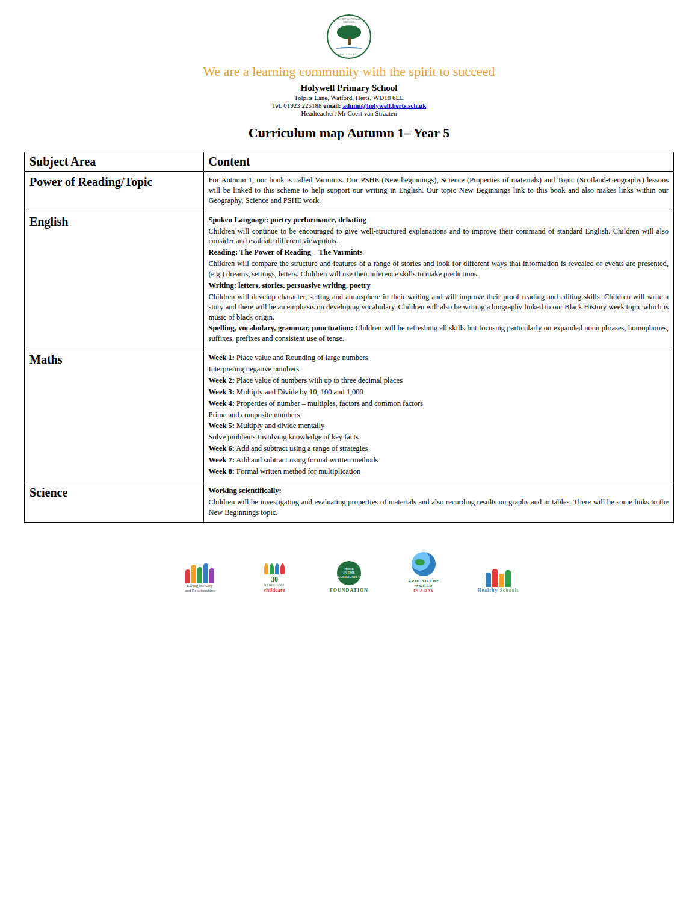HOLYWELL PRIMARY SCHOOL
THE SPIRIT TO SUCCEED
We are a learning community with the spirit to succeed
Holywell Primary School
Tolpits Lane, Watford, Herts, WD18 6LL
Tel: 01923 225188 email: admin@holywell.herts.sch.uk
Headteacher: Mr Coert van Straaten
Curriculum map Autumn 1– Year 5
| Subject Area | Content |
| --- | --- |
| Power of Reading/Topic | For Autumn 1, our book is called Varmints. Our PSHE (New beginnings), Science (Properties of materials) and Topic (Scotland-Geography) lessons will be linked to this scheme to help support our writing in English. Our topic New Beginnings link to this book and also makes links within our Geography, Science and PSHE work. |
| English | Spoken Language: poetry performance, debating Children will continue to be encouraged to give well-structured explanations and to improve their command of standard English. Children will also consider and evaluate different viewpoints. Reading: The Power of Reading – The Varmints Children will compare the structure and features of a range of stories and look for different ways that information is revealed or events are presented, (e.g.) dreams, settings, letters. Children will use their inference skills to make predictions. Writing: letters, stories, persuasive writing, poetry Children will develop character, setting and atmosphere in their writing and will improve their proof reading and editing skills. Children will write a story and there will be an emphasis on developing vocabulary. Children will also be writing a biography linked to our Black History week topic which is music of black origin. Spelling, vocabulary, grammar, punctuation: Children will be refreshing all skills but focusing particularly on expanded noun phrases, homophones, suffixes, prefixes and consistent use of tense. |
| Maths | Week 1: Place value and Rounding of large numbers Interpreting negative numbers Week 2: Place value of numbers with up to three decimal places Week 3: Multiply and Divide by 10, 100 and 1,000 Week 4: Properties of number – multiples, factors and common factors Prime and composite numbers Week 5: Multiply and divide mentally Solve problems Involving knowledge of key facts Week 6: Add and subtract using a range of strategies Week 7: Add and subtract using formal written methods Week 8: Formal written method for multiplication |
| Science | Working scientifically: Children will be investigating and evaluating properties of materials and also recording results on graphs and in tables. There will be some links to the New Beginnings topic. |
Living the City
and Relationships
30 hours free
childcare
Hilton
IN THE COMMUNITY
FOUNDATION
AROUND THE
WORLD
IN A DAY
Healthy Schools